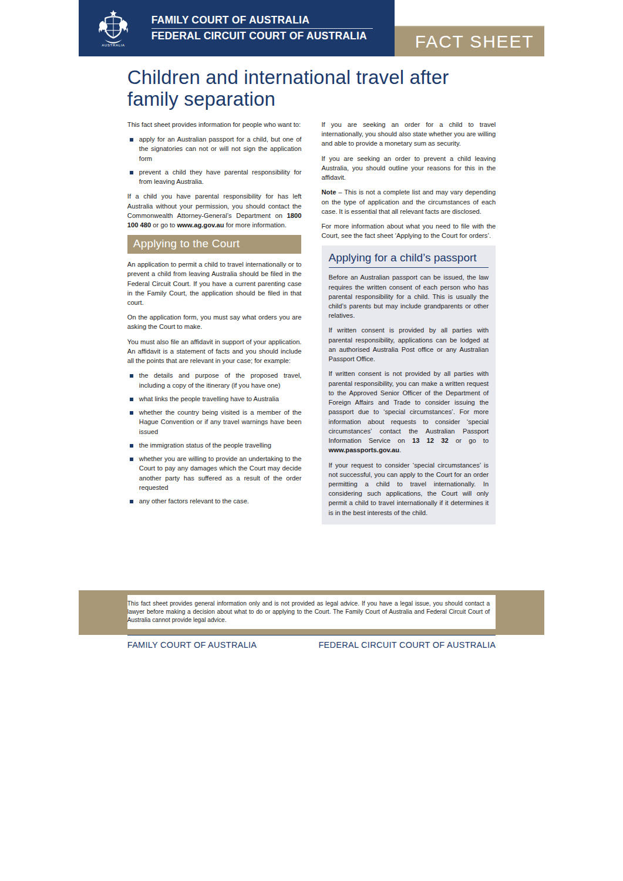AUSTRALIA
Family Court of Australia
Federal Circuit Court of Australia
FACT SHEET
Children and international travel after
family separation
This fact sheet provides information for people who want to:
apply for an Australian passport for a child, but one of the signatories can not or will not sign the application form
prevent a child they have parental responsibility for from leaving Australia.
If a child you have parental responsibility for has left Australia without your permission, you should contact the Commonwealth Attorney-General’s Department on 1800 100 480 or go to www.ag.gov.au for more information.
Applying to the Court
An application to permit a child to travel internationally or to prevent a child from leaving Australia should be filed in the Federal Circuit Court. If you have a current parenting case in the Family Court, the application should be filed in that court.
On the application form, you must say what orders you are asking the Court to make.
You must also file an affidavit in support of your application. An affidavit is a statement of facts and you should include all the points that are relevant in your case; for example:
the details and purpose of the proposed travel, including a copy of the itinerary (if you have one)
what links the people travelling have to Australia
whether the country being visited is a member of the Hague Convention or if any travel warnings have been issued
the immigration status of the people travelling
whether you are willing to provide an undertaking to the Court to pay any damages which the Court may decide another party has suffered as a result of the order requested
any other factors relevant to the case.
If you are seeking an order for a child to travel internationally, you should also state whether you are willing and able to provide a monetary sum as security.
If you are seeking an order to prevent a child leaving Australia, you should outline your reasons for this in the affidavit.
Note – This is not a complete list and may vary depending on the type of application and the circumstances of each case. It is essential that all relevant facts are disclosed.
For more information about what you need to file with the Court, see the fact sheet ‘Applying to the Court for orders’.
Applying for a child’s passport
Before an Australian passport can be issued, the law requires the written consent of each person who has parental responsibility for a child. This is usually the child’s parents but may include grandparents or other relatives.
If written consent is provided by all parties with parental responsibility, applications can be lodged at an authorised Australia Post office or any Australian Passport Office.
If written consent is not provided by all parties with parental responsibility, you can make a written request to the Approved Senior Officer of the Department of Foreign Affairs and Trade to consider issuing the passport due to ‘special circumstances’. For more information about requests to consider ‘special circumstances’ contact the Australian Passport Information Service on 13 12 32 or go to www.passports.gov.au.
If your request to consider ‘special circumstances’ is not successful, you can apply to the Court for an order permitting a child to travel internationally. In considering such applications, the Court will only permit a child to travel internationally if it determines it is in the best interests of the child.
This fact sheet provides general information only and is not provided as legal advice. If you have a legal issue, you should contact a lawyer before making a decision about what to do or applying to the Court. The Family Court of Australia and Federal Circuit Court of Australia cannot provide legal advice.
Family Court of Australia Federal Circuit Court of Australia